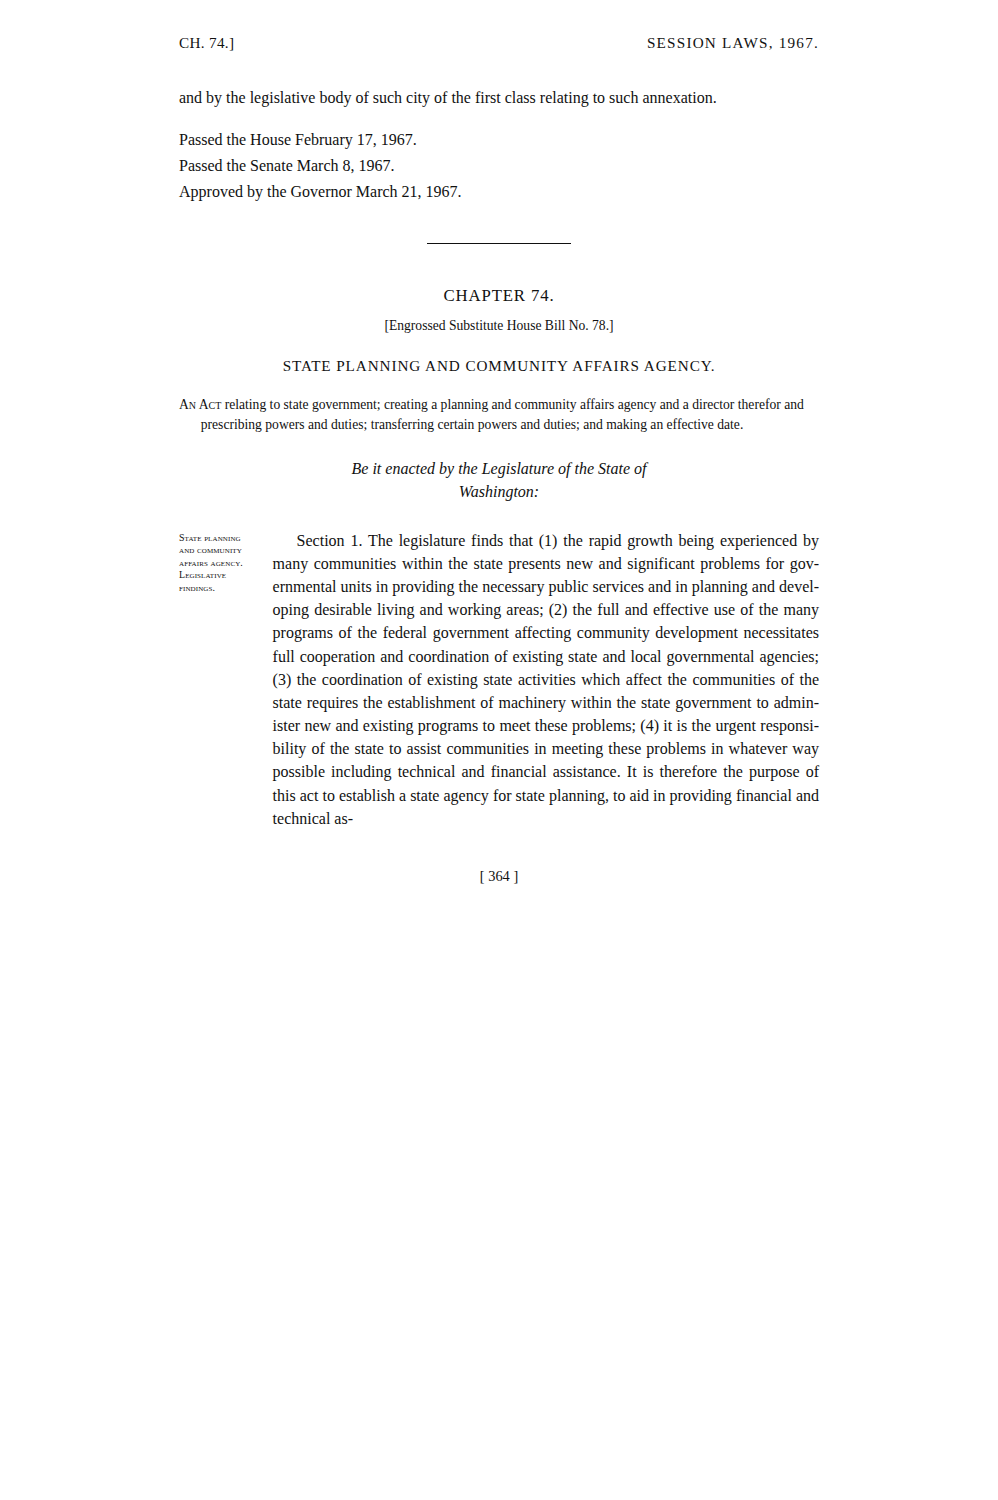CH. 74.] Session Laws, 1967.
and by the legislative body of such city of the first class relating to such annexation.
Passed the House February 17, 1967.
Passed the Senate March 8, 1967.
Approved by the Governor March 21, 1967.
CHAPTER 74.
[Engrossed Substitute House Bill No. 78.]
STATE PLANNING AND COMMUNITY AFFAIRS AGENCY.
An Act relating to state government; creating a planning and community affairs agency and a director therefor and prescribing powers and duties; transferring certain powers and duties; and making an effective date.
Be it enacted by the Legislature of the State of Washington:
State planning and community affairs agency. Legislative findings.
Section 1. The legislature finds that (1) the rapid growth being experienced by many communities within the state presents new and significant problems for governmental units in providing the necessary public services and in planning and developing desirable living and working areas; (2) the full and effective use of the many programs of the federal government affecting community development necessitates full cooperation and coordination of existing state and local governmental agencies; (3) the coordination of existing state activities which affect the communities of the state requires the establishment of machinery within the state government to administer new and existing programs to meet these problems; (4) it is the urgent responsibility of the state to assist communities in meeting these problems in whatever way possible including technical and financial assistance. It is therefore the purpose of this act to establish a state agency for state planning, to aid in providing financial and technical as-
[ 364 ]